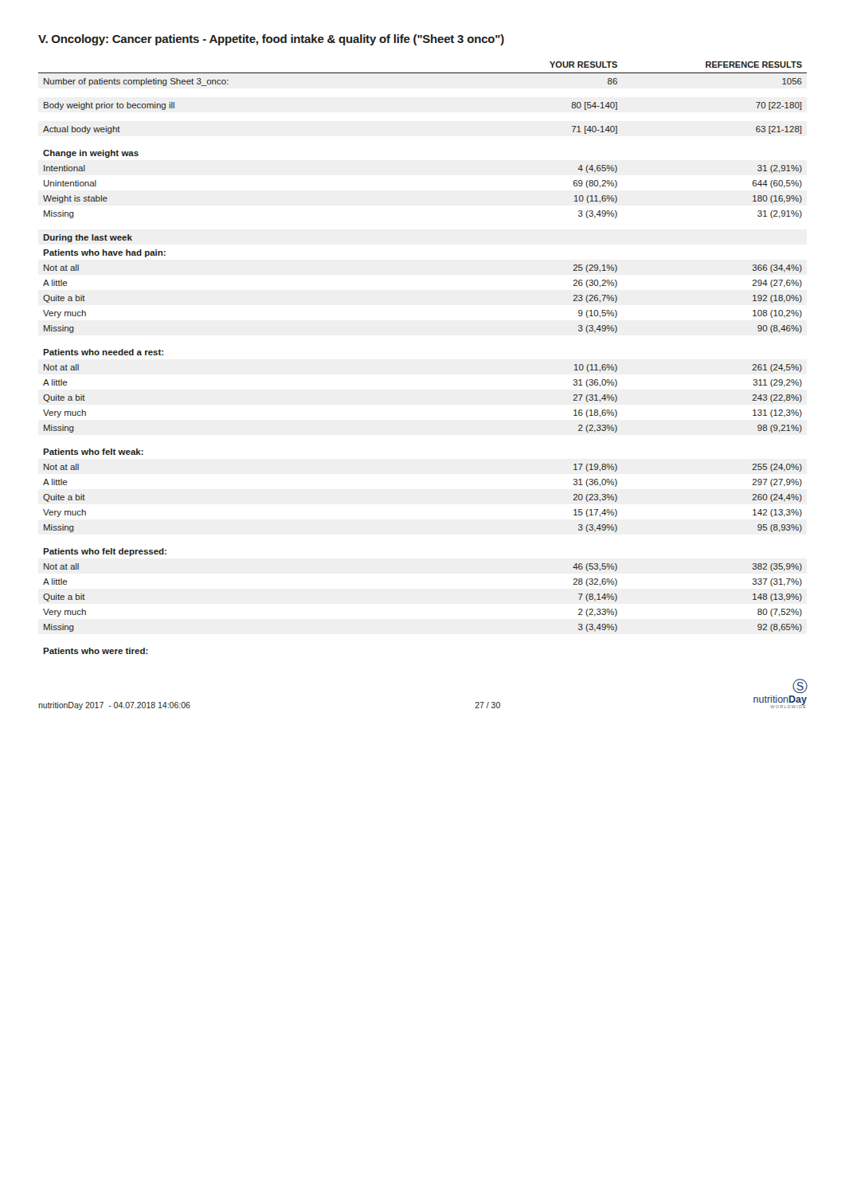V. Oncology: Cancer patients - Appetite, food intake & quality of life ("Sheet 3 onco")
| | YOUR RESULTS | REFERENCE RESULTS |
| --- | --- | --- |
| Number of patients completing Sheet 3_onco: | 86 | 1056 |
| Body weight prior to becoming ill | 80 [54-140] | 70 [22-180] |
| Actual body weight | 71 [40-140] | 63 [21-128] |
| Change in weight was | | |
| Intentional | 4 (4,65%) | 31 (2,91%) |
| Unintentional | 69 (80,2%) | 644 (60,5%) |
| Weight is stable | 10 (11,6%) | 180 (16,9%) |
| Missing | 3 (3,49%) | 31 (2,91%) |
| During the last week | | |
| Patients who have had pain: | | |
| Not at all | 25 (29,1%) | 366 (34,4%) |
| A little | 26 (30,2%) | 294 (27,6%) |
| Quite a bit | 23 (26,7%) | 192 (18,0%) |
| Very much | 9 (10,5%) | 108 (10,2%) |
| Missing | 3 (3,49%) | 90 (8,46%) |
| Patients who needed a rest: | | |
| Not at all | 10 (11,6%) | 261 (24,5%) |
| A little | 31 (36,0%) | 311 (29,2%) |
| Quite a bit | 27 (31,4%) | 243 (22,8%) |
| Very much | 16 (18,6%) | 131 (12,3%) |
| Missing | 2 (2,33%) | 98 (9,21%) |
| Patients who felt weak: | | |
| Not at all | 17 (19,8%) | 255 (24,0%) |
| A little | 31 (36,0%) | 297 (27,9%) |
| Quite a bit | 20 (23,3%) | 260 (24,4%) |
| Very much | 15 (17,4%) | 142 (13,3%) |
| Missing | 3 (3,49%) | 95 (8,93%) |
| Patients who felt depressed: | | |
| Not at all | 46 (53,5%) | 382 (35,9%) |
| A little | 28 (32,6%) | 337 (31,7%) |
| Quite a bit | 7 (8,14%) | 148 (13,9%) |
| Very much | 2 (2,33%) | 80 (7,52%) |
| Missing | 3 (3,49%) | 92 (8,65%) |
| Patients who were tired: | | |
nutritionDay 2017 - 04.07.2018 14:06:06
27 / 30
Ⓢ
nutritionDay
WORLDWIDE